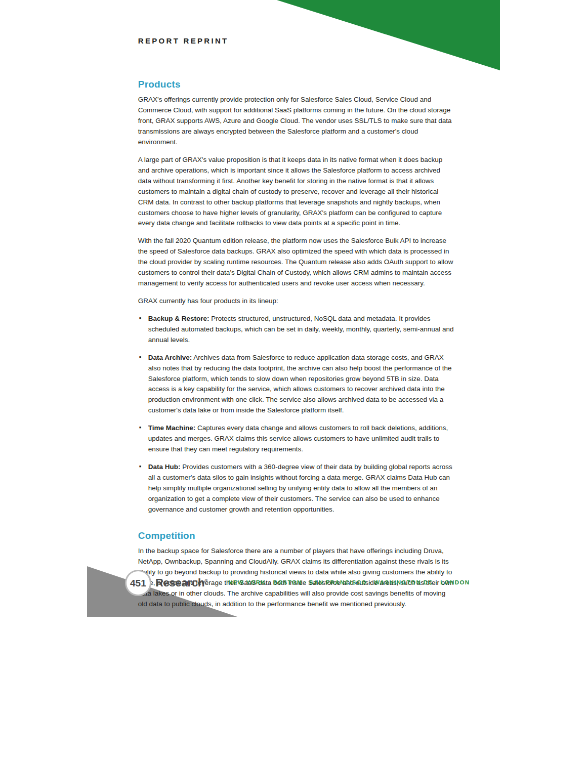Report Reprint
Products
GRAX's offerings currently provide protection only for Salesforce Sales Cloud, Service Cloud and Commerce Cloud, with support for additional SaaS platforms coming in the future. On the cloud storage front, GRAX supports AWS, Azure and Google Cloud. The vendor uses SSL/TLS to make sure that data transmissions are always encrypted between the Salesforce platform and a customer's cloud environment.
A large part of GRAX's value proposition is that it keeps data in its native format when it does backup and archive operations, which is important since it allows the Salesforce platform to access archived data without transforming it first. Another key benefit for storing in the native format is that it allows customers to maintain a digital chain of custody to preserve, recover and leverage all their historical CRM data. In contrast to other backup platforms that leverage snapshots and nightly backups, when customers choose to have higher levels of granularity, GRAX's platform can be configured to capture every data change and facilitate rollbacks to view data points at a specific point in time.
With the fall 2020 Quantum edition release, the platform now uses the Salesforce Bulk API to increase the speed of Salesforce data backups. GRAX also optimized the speed with which data is processed in the cloud provider by scaling runtime resources. The Quantum release also adds OAuth support to allow customers to control their data's Digital Chain of Custody, which allows CRM admins to maintain access management to verify access for authenticated users and revoke user access when necessary.
GRAX currently has four products in its lineup:
Backup & Restore: Protects structured, unstructured, NoSQL data and metadata. It provides scheduled automated backups, which can be set in daily, weekly, monthly, quarterly, semi-annual and annual levels.
Data Archive: Archives data from Salesforce to reduce application data storage costs, and GRAX also notes that by reducing the data footprint, the archive can also help boost the performance of the Salesforce platform, which tends to slow down when repositories grow beyond 5TB in size. Data access is a key capability for the service, which allows customers to recover archived data into the production environment with one click. The service also allows archived data to be accessed via a customer's data lake or from inside the Salesforce platform itself.
Time Machine: Captures every data change and allows customers to roll back deletions, additions, updates and merges. GRAX claims this service allows customers to have unlimited audit trails to ensure that they can meet regulatory requirements.
Data Hub: Provides customers with a 360-degree view of their data by building global reports across all a customer's data silos to gain insights without forcing a data merge. GRAX claims Data Hub can help simplify multiple organizational selling by unifying entity data to allow all the members of an organization to get a complete view of their customers. The service can also be used to enhance governance and customer growth and retention opportunities.
Competition
In the backup space for Salesforce there are a number of players that have offerings including Druva, NetApp, Ownbackup, Spanning and CloudAlly. GRAX claims its differentiation against these rivals is its ability to go beyond backup to providing historical views to data while also giving customers the ability to store, process and leverage their SaaS data both inside Salesforce and outside areas, such as their own data lakes or in other clouds. The archive capabilities will also provide cost savings benefits of moving old data to public clouds, in addition to the performance benefit we mentioned previously.
451
Research®
NEW YORK · BOSTON · SAN FRANCISCO · WASHINGTON DC · LONDON